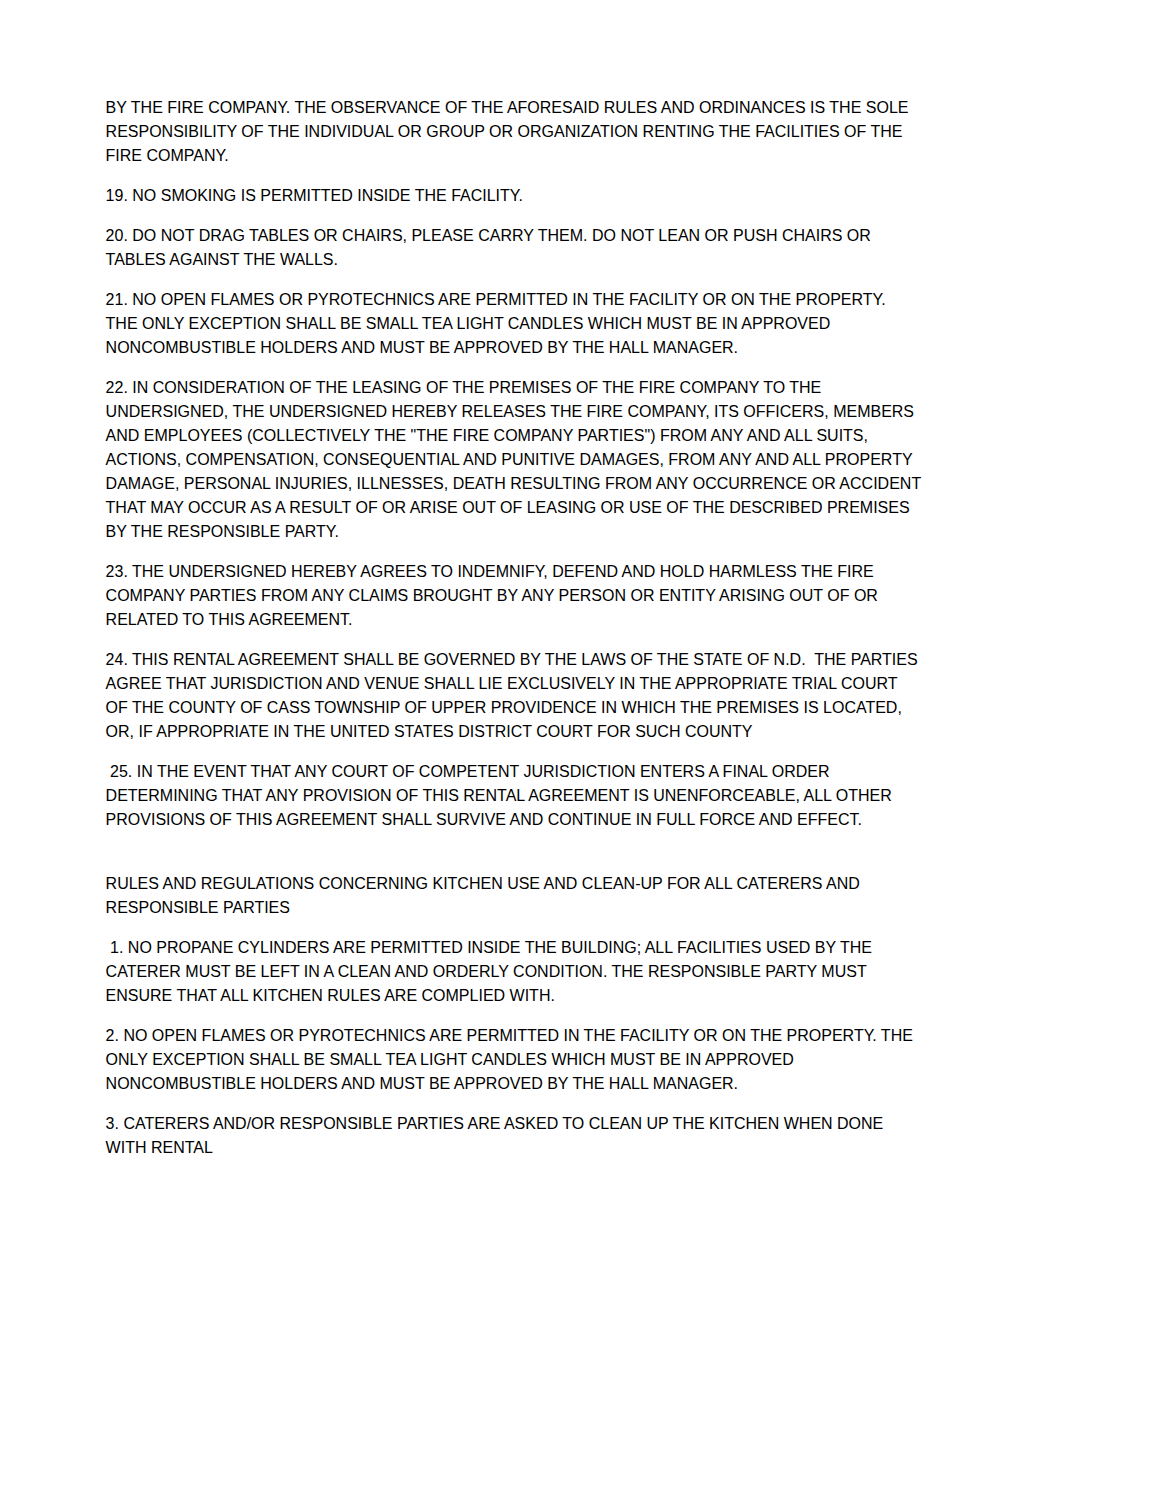BY THE FIRE COMPANY. THE OBSERVANCE OF THE AFORESAID RULES AND ORDINANCES IS THE SOLE RESPONSIBILITY OF THE INDIVIDUAL OR GROUP OR ORGANIZATION RENTING THE FACILITIES OF THE FIRE COMPANY.
19. NO SMOKING IS PERMITTED INSIDE THE FACILITY.
20. DO NOT DRAG TABLES OR CHAIRS, PLEASE CARRY THEM. DO NOT LEAN OR PUSH CHAIRS OR TABLES AGAINST THE WALLS.
21. NO OPEN FLAMES OR PYROTECHNICS ARE PERMITTED IN THE FACILITY OR ON THE PROPERTY. THE ONLY EXCEPTION SHALL BE SMALL TEA LIGHT CANDLES WHICH MUST BE IN APPROVED NONCOMBUSTIBLE HOLDERS AND MUST BE APPROVED BY THE HALL MANAGER.
22. IN CONSIDERATION OF THE LEASING OF THE PREMISES OF THE FIRE COMPANY TO THE UNDERSIGNED, THE UNDERSIGNED HEREBY RELEASES THE FIRE COMPANY, ITS OFFICERS, MEMBERS AND EMPLOYEES (COLLECTIVELY THE "THE FIRE COMPANY PARTIES") FROM ANY AND ALL SUITS, ACTIONS, COMPENSATION, CONSEQUENTIAL AND PUNITIVE DAMAGES, FROM ANY AND ALL PROPERTY DAMAGE, PERSONAL INJURIES, ILLNESSES, DEATH RESULTING FROM ANY OCCURRENCE OR ACCIDENT THAT MAY OCCUR AS A RESULT OF OR ARISE OUT OF LEASING OR USE OF THE DESCRIBED PREMISES BY THE RESPONSIBLE PARTY.
23. THE UNDERSIGNED HEREBY AGREES TO INDEMNIFY, DEFEND AND HOLD HARMLESS THE FIRE COMPANY PARTIES FROM ANY CLAIMS BROUGHT BY ANY PERSON OR ENTITY ARISING OUT OF OR RELATED TO THIS AGREEMENT.
24. THIS RENTAL AGREEMENT SHALL BE GOVERNED BY THE LAWS OF THE STATE OF N.D. THE PARTIES AGREE THAT JURISDICTION AND VENUE SHALL LIE EXCLUSIVELY IN THE APPROPRIATE TRIAL COURT OF THE COUNTY OF CASS TOWNSHIP OF UPPER PROVIDENCE IN WHICH THE PREMISES IS LOCATED, OR, IF APPROPRIATE IN THE UNITED STATES DISTRICT COURT FOR SUCH COUNTY
25. IN THE EVENT THAT ANY COURT OF COMPETENT JURISDICTION ENTERS A FINAL ORDER DETERMINING THAT ANY PROVISION OF THIS RENTAL AGREEMENT IS UNENFORCEABLE, ALL OTHER PROVISIONS OF THIS AGREEMENT SHALL SURVIVE AND CONTINUE IN FULL FORCE AND EFFECT.
RULES AND REGULATIONS CONCERNING KITCHEN USE AND CLEAN-UP FOR ALL CATERERS AND RESPONSIBLE PARTIES
1. NO PROPANE CYLINDERS ARE PERMITTED INSIDE THE BUILDING; ALL FACILITIES USED BY THE CATERER MUST BE LEFT IN A CLEAN AND ORDERLY CONDITION. THE RESPONSIBLE PARTY MUST ENSURE THAT ALL KITCHEN RULES ARE COMPLIED WITH.
2. NO OPEN FLAMES OR PYROTECHNICS ARE PERMITTED IN THE FACILITY OR ON THE PROPERTY. THE ONLY EXCEPTION SHALL BE SMALL TEA LIGHT CANDLES WHICH MUST BE IN APPROVED NONCOMBUSTIBLE HOLDERS AND MUST BE APPROVED BY THE HALL MANAGER.
3. CATERERS AND/OR RESPONSIBLE PARTIES ARE ASKED TO CLEAN UP THE KITCHEN WHEN DONE WITH RENTAL